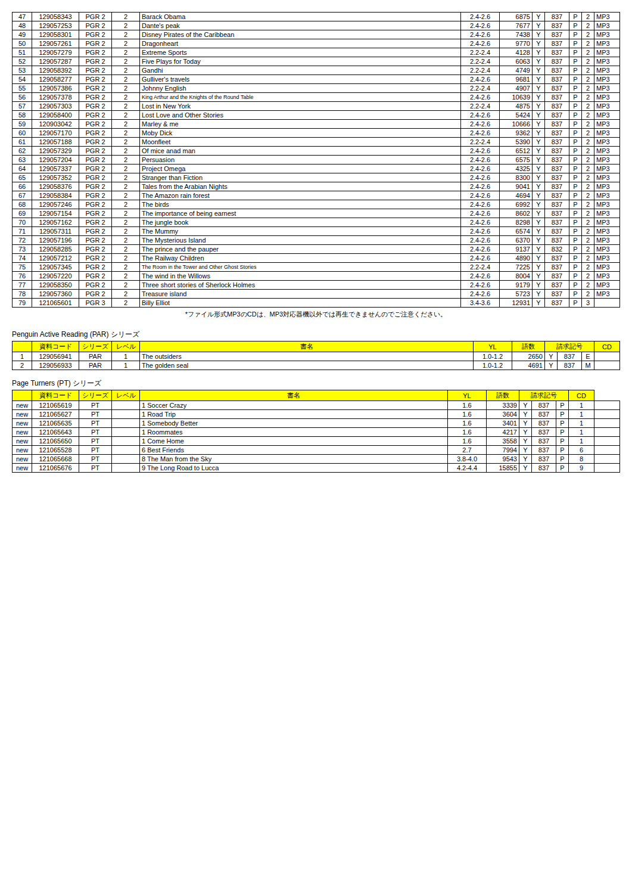| 47 | 129058343 | PGR 2 | 2 | Barack Obama | 2.4-2.6 | 6875 | Y | 837 | P | 2 | MP3 |
| 48 | 129057253 | PGR 2 | 2 | Dante's peak | 2.4-2.6 | 7677 | Y | 837 | P | 2 | MP3 |
| 49 | 129058301 | PGR 2 | 2 | Disney Pirates of the Caribbean | 2.4-2.6 | 7438 | Y | 837 | P | 2 | MP3 |
| 50 | 129057261 | PGR 2 | 2 | Dragonheart | 2.4-2.6 | 9770 | Y | 837 | P | 2 | MP3 |
| 51 | 129057279 | PGR 2 | 2 | Extreme Sports | 2.2-2.4 | 4128 | Y | 837 | P | 2 | MP3 |
| 52 | 129057287 | PGR 2 | 2 | Five Plays for Today | 2.2-2.4 | 6063 | Y | 837 | P | 2 | MP3 |
| 53 | 129058392 | PGR 2 | 2 | Gandhi | 2.2-2.4 | 4749 | Y | 837 | P | 2 | MP3 |
| 54 | 129058277 | PGR 2 | 2 | Gulliver's travels | 2.4-2.6 | 9681 | Y | 837 | P | 2 | MP3 |
| 55 | 129057386 | PGR 2 | 2 | Johnny English | 2.2-2.4 | 4907 | Y | 837 | P | 2 | MP3 |
| 56 | 129057378 | PGR 2 | 2 | King Arthur and the Knights of the Round Table | 2.4-2.6 | 10639 | Y | 837 | P | 2 | MP3 |
| 57 | 129057303 | PGR 2 | 2 | Lost in New York | 2.2-2.4 | 4875 | Y | 837 | P | 2 | MP3 |
| 58 | 129058400 | PGR 2 | 2 | Lost Love and Other Stories | 2.4-2.6 | 5424 | Y | 837 | P | 2 | MP3 |
| 59 | 120903042 | PGR 2 | 2 | Marley & me | 2.4-2.6 | 10666 | Y | 837 | P | 2 | MP3 |
| 60 | 129057170 | PGR 2 | 2 | Moby Dick | 2.4-2.6 | 9362 | Y | 837 | P | 2 | MP3 |
| 61 | 129057188 | PGR 2 | 2 | Moonfleet | 2.2-2.4 | 5390 | Y | 837 | P | 2 | MP3 |
| 62 | 129057329 | PGR 2 | 2 | Of mice anad man | 2.4-2.6 | 6512 | Y | 837 | P | 2 | MP3 |
| 63 | 129057204 | PGR 2 | 2 | Persuasion | 2.4-2.6 | 6575 | Y | 837 | P | 2 | MP3 |
| 64 | 129057337 | PGR 2 | 2 | Project Omega | 2.4-2.6 | 4325 | Y | 837 | P | 2 | MP3 |
| 65 | 129057352 | PGR 2 | 2 | Stranger than Fiction | 2.4-2.6 | 8300 | Y | 837 | P | 2 | MP3 |
| 66 | 129058376 | PGR 2 | 2 | Tales from the Arabian Nights | 2.4-2.6 | 9041 | Y | 837 | P | 2 | MP3 |
| 67 | 129058384 | PGR 2 | 2 | The Amazon rain forest | 2.4-2.6 | 4694 | Y | 837 | P | 2 | MP3 |
| 68 | 129057246 | PGR 2 | 2 | The birds | 2.4-2.6 | 6992 | Y | 837 | P | 2 | MP3 |
| 69 | 129057154 | PGR 2 | 2 | The importance of being earnest | 2.4-2.6 | 8602 | Y | 837 | P | 2 | MP3 |
| 70 | 129057162 | PGR 2 | 2 | The jungle book | 2.4-2.6 | 8298 | Y | 837 | P | 2 | MP3 |
| 71 | 129057311 | PGR 2 | 2 | The Mummy | 2.4-2.6 | 6574 | Y | 837 | P | 2 | MP3 |
| 72 | 129057196 | PGR 2 | 2 | The Mysterious Island | 2.4-2.6 | 6370 | Y | 837 | P | 2 | MP3 |
| 73 | 129058285 | PGR 2 | 2 | The prince and the pauper | 2.4-2.6 | 9137 | Y | 832 | P | 2 | MP3 |
| 74 | 129057212 | PGR 2 | 2 | The Railway Children | 2.4-2.6 | 4890 | Y | 837 | P | 2 | MP3 |
| 75 | 129057345 | PGR 2 | 2 | The Room in the Tower and Other Ghost Stories | 2.2-2.4 | 7225 | Y | 837 | P | 2 | MP3 |
| 76 | 129057220 | PGR 2 | 2 | The wind in the Willows | 2.4-2.6 | 8004 | Y | 837 | P | 2 | MP3 |
| 77 | 129058350 | PGR 2 | 2 | Three short stories of Sherlock Holmes | 2.4-2.6 | 9179 | Y | 837 | P | 2 | MP3 |
| 78 | 129057360 | PGR 2 | 2 | Treasure island | 2.4-2.6 | 5723 | Y | 837 | P | 2 | MP3 |
| 79 | 121065601 | PGR 3 | 2 | Billy Elliot | 3.4-3.6 | 12931 | Y | 837 | P | 3 | |
*ファイル形式MP3のCDは、MP3対応器機以外では再生できませんのでご注意ください。
Penguin Active Reading (PAR) シリーズ
| | 資料コード | シリーズ | レベル | 書名 | YL | 語数 | 請求記号 | CD |
| --- | --- | --- | --- | --- | --- | --- | --- | --- |
| 1 | 129056941 | PAR | 1 | The outsiders | 1.0-1.2 | 2650 | Y | 837 | E | |
| 2 | 129056933 | PAR | 1 | The golden seal | 1.0-1.2 | 4691 | Y | 837 | M | |
Page Turners (PT) シリーズ
| | 資料コード | シリーズ | レベル | 書名 | YL | 語数 | 請求記号 | CD |
| --- | --- | --- | --- | --- | --- | --- | --- | --- |
| new | 121065619 | PT | | 1 Soccer Crazy | 1.6 | 3339 | Y | 837 | P | 1 | |
| new | 121065627 | PT | | 1 Road Trip | 1.6 | 3604 | Y | 837 | P | 1 | |
| new | 121065635 | PT | | 1 Somebody Better | 1.6 | 3401 | Y | 837 | P | 1 | |
| new | 121065643 | PT | | 1 Roommates | 1.6 | 4217 | Y | 837 | P | 1 | |
| new | 121065650 | PT | | 1 Come Home | 1.6 | 3558 | Y | 837 | P | 1 | |
| new | 121065528 | PT | | 6 Best Friends | 2.7 | 7994 | Y | 837 | P | 6 | |
| new | 121065668 | PT | | 8 The Man from the Sky | 3.8-4.0 | 9543 | Y | 837 | P | 8 | |
| new | 121065676 | PT | | 9 The Long Road to Lucca | 4.2-4.4 | 15855 | Y | 837 | P | 9 | |